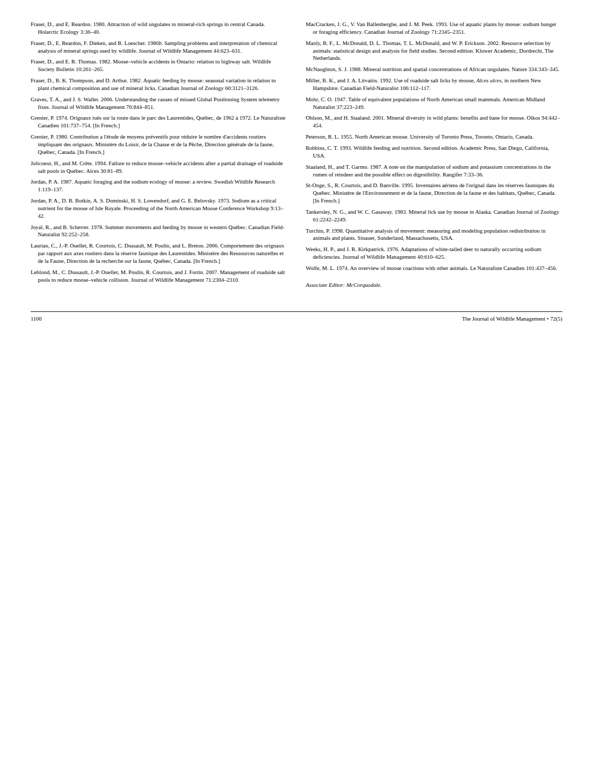Fraser, D., and E. Reardon. 1980. Attraction of wild ungulates to mineral-rich springs in central Canada. Holarctic Ecology 3:36–40.
Fraser, D., E. Reardon, F. Dieken, and B. Loescher. 1980b. Sampling problems and interpretation of chemical analysis of mineral springs used by wildlife. Journal of Wildlife Management 44:623–631.
Fraser, D., and E. R. Thomas. 1982. Moose–vehicle accidents in Ontario: relation to highway salt. Wildlife Society Bulletin 10:261–265.
Fraser, D., B. K. Thompson, and D. Arthur. 1982. Aquatic feeding by moose: seasonal variation in relation to plant chemical composition and use of mineral licks. Canadian Journal of Zoology 60:3121–3126.
Graves, T. A., and J. S. Waller. 2006. Understanding the causes of missed Global Positioning System telemetry fixes. Journal of Wildlife Management 70:844–851.
Grenier, P. 1974. Orignaux tués sur la route dans le parc des Laurentides, Québec, de 1962 à 1972. Le Naturaliste Canadien 101:737–754. [In French.]
Grenier, P. 1980. Contribution a l'étude de moyens préventifs pour réduire le nombre d'accidents routiers impliquant des orignaux. Ministère du Loisir, de la Chasse et de la Pêche, Direction générale de la faune, Québec, Canada. [In French.]
Jolicoeur, H., and M. Crête. 1994. Failure to reduce moose–vehicle accidents after a partial drainage of roadside salt pools in Québec. Alces 30:81–89.
Jordan, P. A. 1987. Aquatic foraging and the sodium ecology of moose: a review. Swedish Wildlife Research 1:119–137.
Jordan, P. A., D. B. Botkin, A. S. Dominski, H. S. Lowendorf, and G. E. Belovsky. 1973. Sodium as a critical nutrient for the moose of Isle Royale. Proceeding of the North American Moose Conference Workshop 9:13–42.
Joyal, R., and B. Scherrer. 1978. Summer movements and feeding by moose in western Québec. Canadian Field-Naturalist 92:252–258.
Laurian, C., J.-P. Ouellet, R. Courtois, C. Dussault, M. Poulin, and L. Breton. 2006. Comportement des orignaux par rapport aux axes routiers dans la réserve faunique des Laurentides. Ministère des Ressources naturelles et de la Faune, Direction de la recherche sur la faune, Québec, Canada. [In French.]
Leblond, M., C. Dussault, J.-P. Ouellet, M. Poulin, R. Courtois, and J. Fortin. 2007. Management of roadside salt pools to reduce moose–vehicle collision. Journal of Wildlife Management 71:2304–2310.
MacCracken, J. G., V. Van Ballenberghe, and J. M. Peek. 1993. Use of aquatic plants by moose: sodium hunger or foraging efficiency. Canadian Journal of Zoology 71:2345–2351.
Manly, B. F., L. McDonald, D. L. Thomas, T. L. McDonald, and W. P. Erickson. 2002. Resource selection by animals: statistical design and analysis for field studies. Second edition. Kluwer Academic, Dordrecht, The Netherlands.
McNaughton, S. J. 1988. Mineral nutrition and spatial concentrations of African ungulates. Nature 334:343–345.
Miller, B. K., and J. A. Litvaitis. 1992. Use of roadside salt licks by moose, Alces alces, in northern New Hampshire. Canadian Field-Naturalist 106:112–117.
Mohr, C. O. 1947. Table of equivalent populations of North American small mammals. American Midland Naturalist 37:223–249.
Ohlson, M., and H. Staaland. 2001. Mineral diversity in wild plants: benefits and bane for moose. Oikos 94:442–454.
Peterson, R. L. 1955. North American moose. University of Toronto Press, Toronto, Ontario, Canada.
Robbins, C. T. 1993. Wildlife feeding and nutrition. Second edition. Academic Press, San Diego, California, USA.
Staaland, H., and T. Garmo. 1987. A note on the manipulation of sodium and potassium concentrations in the rumen of reindeer and the possible effect on digestibility. Rangifer 7:33–36.
St-Onge, S., R. Courtois, and D. Banville. 1995. Inventaires aériens de l'orignal dans les réserves fauniques du Québec. Ministère de l'Environnement et de la faune, Direction de la faune et des habitats, Québec, Canada. [In French.]
Tankersley, N. G., and W. C. Gasaway. 1983. Mineral lick use by moose in Alaska. Canadian Journal of Zoology 61:2242–2249.
Turchin, P. 1998. Quantitative analysis of movement: measuring and modeling population redistribution in animals and plants. Sinauer, Sunderland, Massachusetts, USA.
Weeks, H. P., and J. R. Kirkpatrick. 1976. Adaptations of white-tailed deer to naturally occurring sodium deficiencies. Journal of Wildlife Management 40:610–625.
Wolfe, M. L. 1974. An overview of moose coactions with other animals. Le Naturaliste Canadien 101:437–456.
Associate Editor: McCorquodale.
1100 The Journal of Wildlife Management • 72(5)